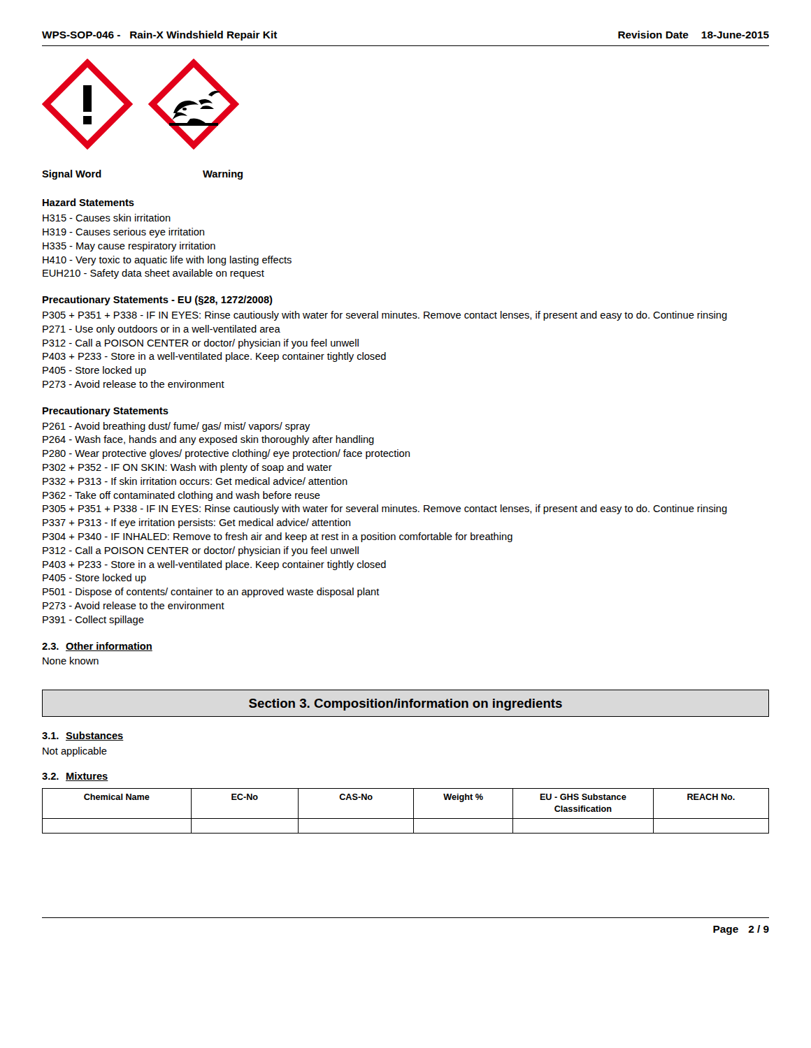WPS-SOP-046 - Rain-X Windshield Repair Kit
Revision Date18-June-2015
Signal Word Warning
Hazard Statements
H315 - Causes skin irritation
H319 - Causes serious eye irritation
H335 - May cause respiratory irritation
H410 - Very toxic to aquatic life with long lasting effects
EUH210 - Safety data sheet available on request
Precautionary Statements - EU (§28, 1272/2008)
P305 + P351 + P338 - IF IN EYES: Rinse cautiously with water for several minutes. Remove contact lenses, if present and easy to do. Continue rinsing
P271 - Use only outdoors or in a well-ventilated area
P312 - Call a POISON CENTER or doctor/ physician if you feel unwell
P403 + P233 - Store in a well-ventilated place. Keep container tightly closed
P405 - Store locked up
P273 - Avoid release to the environment
Precautionary Statements
P261 - Avoid breathing dust/ fume/ gas/ mist/ vapors/ spray
P264 - Wash face, hands and any exposed skin thoroughly after handling
P280 - Wear protective gloves/ protective clothing/ eye protection/ face protection
P302 + P352 - IF ON SKIN: Wash with plenty of soap and water
P332 + P313 - If skin irritation occurs: Get medical advice/ attention
P362 - Take off contaminated clothing and wash before reuse
P305 + P351 + P338 - IF IN EYES: Rinse cautiously with water for several minutes. Remove contact lenses, if present and easy to do. Continue rinsing
P337 + P313 - If eye irritation persists: Get medical advice/ attention
P304 + P340 - IF INHALED: Remove to fresh air and keep at rest in a position comfortable for breathing
P312 - Call a POISON CENTER or doctor/ physician if you feel unwell
P403 + P233 - Store in a well-ventilated place. Keep container tightly closed
P405 - Store locked up
P501 - Dispose of contents/ container to an approved waste disposal plant
P273 - Avoid release to the environment
P391 - Collect spillage
2.3. Other information
None known
Section 3. Composition/information on ingredients
3.1. Substances
Not applicable
3.2. Mixtures
| Chemical Name | EC-No | CAS-No | Weight % | EU - GHS Substance Classification | REACH No. |
| --- | --- | --- | --- | --- | --- |
Page2 / 9